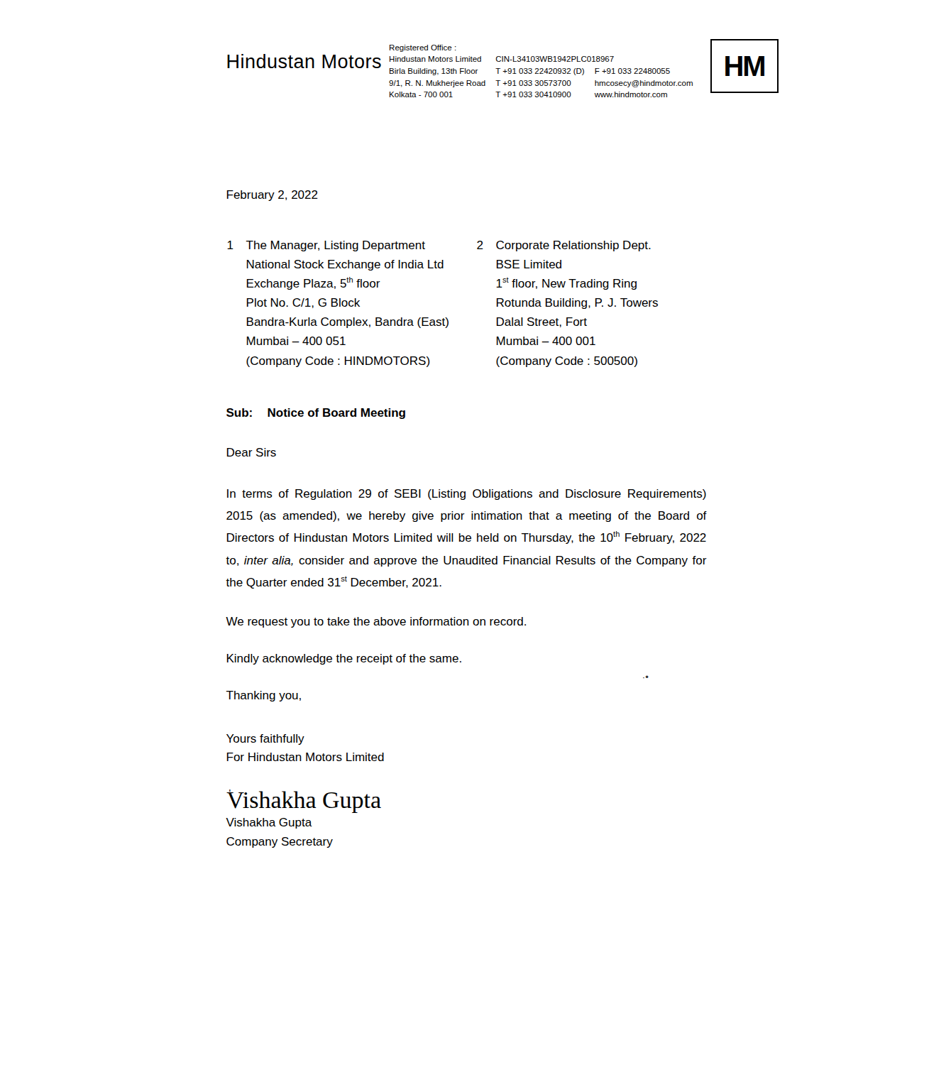Hindustan Motors
Registered Office :
| Hindustan Motors Limited | CIN-L34103WB1942PLC018967 |
| Birla Building, 13th Floor | T +91 033 22420932 (D) | F +91 033 22480055 |
| 9/1, R. N. Mukherjee Road | T +91 033 30573700 | hmcosecy@hindmotor.com |
| Kolkata - 700 001 | T +91 033 30410900 | www.hindmotor.com |
HM
February 2, 2022
| 1 | The Manager, Listing Department National Stock Exchange of India Ltd Exchange Plaza, 5 th floor Plot No. C/1, G Block Bandra-Kurla Complex, Bandra (East) Mumbai – 400 051 (Company Code : HINDMOTORS) | 2 | Corporate Relationship Dept. BSE Limited 1 st floor, New Trading Ring Rotunda Building, P. J. Towers Dalal Street, Fort Mumbai – 400 001 (Company Code : 500500) |
Sub: Notice of Board Meeting
Dear Sirs
In terms of Regulation 29 of SEBI (Listing Obligations and Disclosure Requirements) 2015 (as amended), we hereby give prior intimation that a meeting of the Board of Directors of Hindustan Motors Limited will be held on Thursday, the 10th February, 2022 to, inter alia, consider and approve the Unaudited Financial Results of the Company for the Quarter ended 31st December, 2021.
We request you to take the above information on record.
Kindly acknowledge the receipt of the same.
Thanking you,
Yours faithfully
For Hindustan Motors Limited
'Vishakha Gupta
Vishakha Gupta
Company Secretary
·•